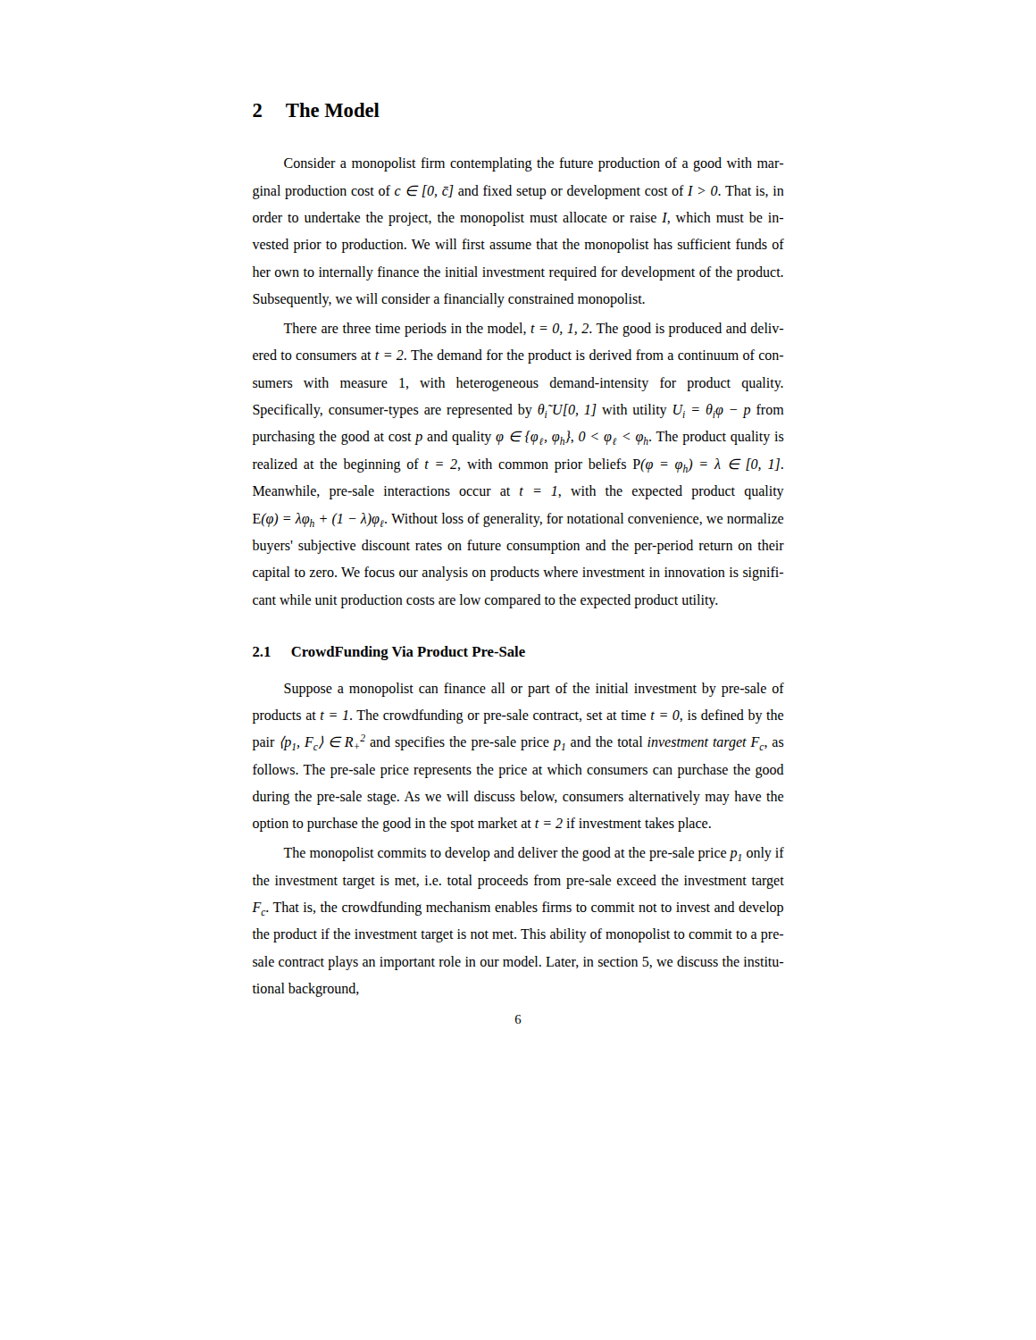2 The Model
Consider a monopolist firm contemplating the future production of a good with marginal production cost of c ∈ [0, c̄] and fixed setup or development cost of I > 0. That is, in order to undertake the project, the monopolist must allocate or raise I, which must be invested prior to production. We will first assume that the monopolist has sufficient funds of her own to internally finance the initial investment required for development of the product. Subsequently, we will consider a financially constrained monopolist.
There are three time periods in the model, t = 0, 1, 2. The good is produced and delivered to consumers at t = 2. The demand for the product is derived from a continuum of consumers with measure 1, with heterogeneous demand-intensity for product quality. Specifically, consumer-types are represented by θi˜U[0, 1] with utility Ui = θiφ − p from purchasing the good at cost p and quality φ ∈ {φℓ, φh}, 0 < φℓ < φh. The product quality is realized at the beginning of t = 2, with common prior beliefs P(φ = φh) = λ ∈ [0, 1]. Meanwhile, pre-sale interactions occur at t = 1, with the expected product quality E(φ) = λφh + (1 − λ)φℓ. Without loss of generality, for notational convenience, we normalize buyers' subjective discount rates on future consumption and the per-period return on their capital to zero. We focus our analysis on products where investment in innovation is significant while unit production costs are low compared to the expected product utility.
2.1 CrowdFunding Via Product Pre-Sale
Suppose a monopolist can finance all or part of the initial investment by pre-sale of products at t = 1. The crowdfunding or pre-sale contract, set at time t = 0, is defined by the pair ⟨p1, Fc⟩ ∈ R+2 and specifies the pre-sale price p1 and the total investment target Fc, as follows. The pre-sale price represents the price at which consumers can purchase the good during the pre-sale stage. As we will discuss below, consumers alternatively may have the option to purchase the good in the spot market at t = 2 if investment takes place.
The monopolist commits to develop and deliver the good at the pre-sale price p1 only if the investment target is met, i.e. total proceeds from pre-sale exceed the investment target Fc. That is, the crowdfunding mechanism enables firms to commit not to invest and develop the product if the investment target is not met. This ability of monopolist to commit to a pre-sale contract plays an important role in our model. Later, in section 5, we discuss the institutional background,
6